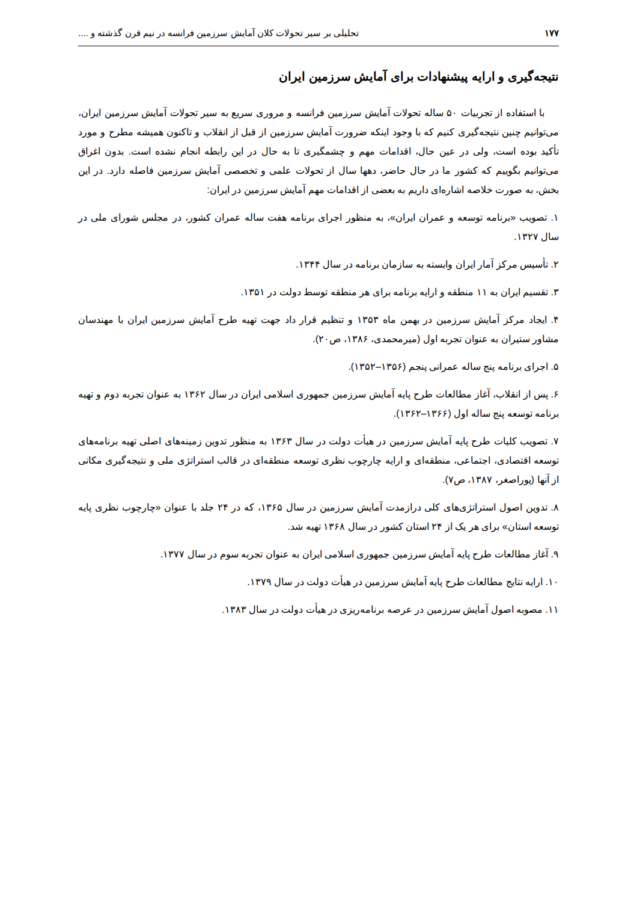۱۷۷ تحلیلی بر سیر تحولات کلان آمایش سرزمین فرانسه در نیم قرن گذشته و ....
نتیجه‌گیری و ارایه پیشنهادات برای آمایش سرزمین ایران
با استفاده از تجربیات ۵۰ ساله تحولات آمایش سرزمین فرانسه و مروری سریع به سیر تحولات آمایش سرزمین ایران، می‌توانیم چنین نتیجه‌گیری کنیم که با وجود اینکه ضرورت آمایش سرزمین از قبل از انقلاب و تاکنون همیشه مطرح و مورد تأکید بوده است، ولی در عین حال، اقدامات مهم و چشمگیری تا به حال در این رابطه انجام نشده است. بدون اغراق می‌توانیم بگوییم که کشور ما در حال حاضر، دهها سال از تحولات علمی و تخصصی آمایش سرزمین فاصله دارد. در این بخش، به صورت خلاصه اشاره‌ای داریم به بعضی از اقدامات مهم آمایش سرزمین در ایران:
۱. تصویب «برنامه توسعه و عمران ایران»، به منظور اجرای برنامه هفت ساله عمران کشور، در مجلس شورای ملی در سال ۱۳۲۷.
۲. تأسیس مرکز آمار ایران وابسته به سازمان برنامه در سال ۱۳۴۴.
۳. تقسیم ایران به ۱۱ منطقه و ارایه برنامه برای هر منطقه توسط دولت در ۱۳۵۱.
۴. ایجاد مرکز آمایش سرزمین در بهمن ماه ۱۳۵۳ و تنظیم قرار داد جهت تهیه طرح آمایش سرزمین ایران با مهندسان مشاور ستیران به عنوان تجربه اول (میرمحمدی، ۱۳۸۶، ص۲۰).
۵. اجرای برنامه پنج ساله عمرانی پنجم (۱۳۵۶–۱۳۵۲).
۶. پس از انقلاب، آغاز مطالعات طرح پایه آمایش سرزمین جمهوری اسلامی ایران در سال ۱۳۶۲ به عنوان تجربه دوم و تهیه برنامه توسعه پنج ساله اول (۱۳۶۶–۱۳۶۲).
۷. تصویب کلیات طرح پایه آمایش سرزمین در هیأت دولت در سال ۱۳۶۳ به منظور تدوین زمینه‌های اصلی تهیه برنامه‌های توسعه اقتصادی، اجتماعی، منطقه‌ای و ارایه چارچوب نظری توسعه منطقه‌ای در قالب استراتژی ملی و نتیجه‌گیری مکانی از آنها (پوراصغر، ۱۳۸۷، ص۷).
۸. تدوین اصول استراتژی‌های کلی درازمدت آمایش سرزمین در سال ۱۳۶۵، که در ۲۴ جلد با عنوان «چارچوب نظری پایه توسعه استان» برای هر یک از ۲۴ استان کشور در سال ۱۳۶۸ تهیه شد.
۹. آغاز مطالعات طرح پایه آمایش سرزمین جمهوری اسلامی ایران به عنوان تجربه سوم در سال ۱۳۷۷.
۱۰. ارایه نتایج مطالعات طرح پایه آمایش سرزمین در هیأت دولت در سال ۱۳۷۹.
۱۱. مصوبه اصول آمایش سرزمین در عرصه برنامه‌ریزی در هیأت دولت در سال ۱۳۸۳.